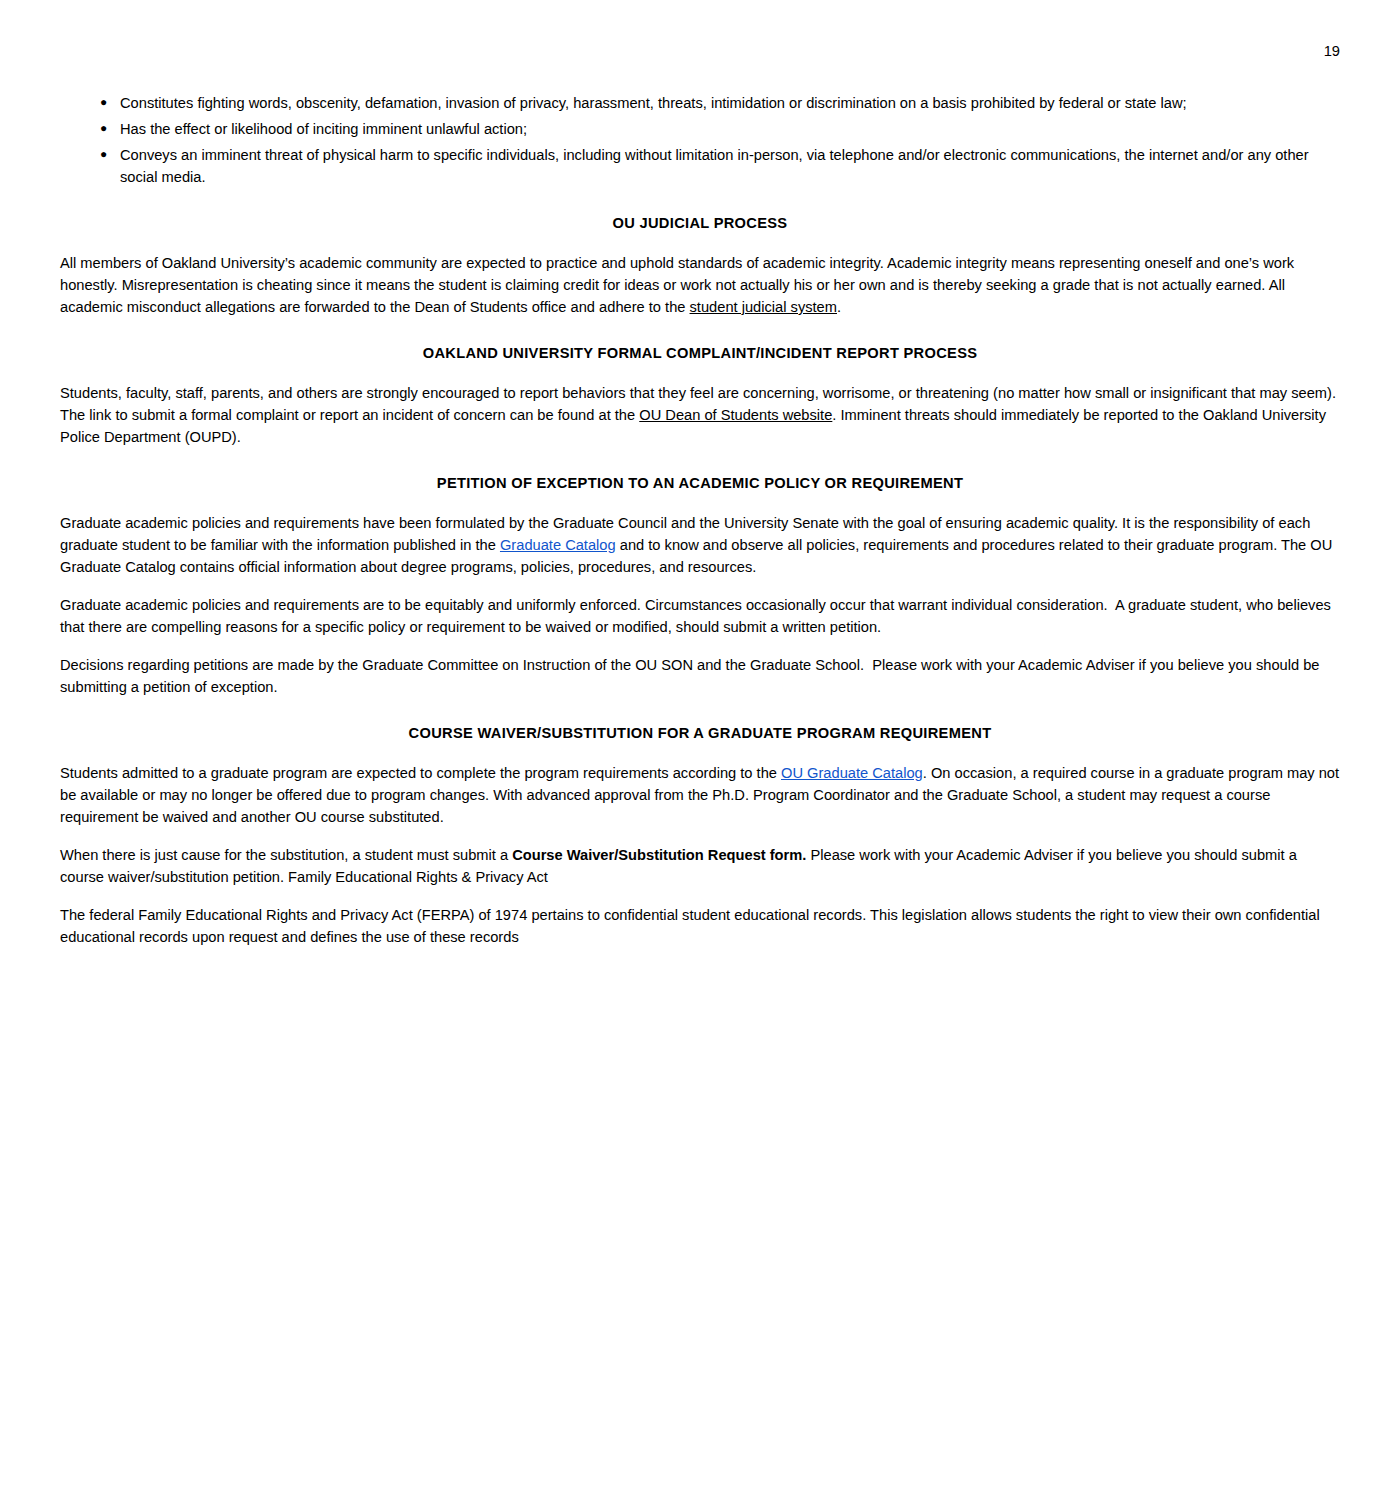19
Constitutes fighting words, obscenity, defamation, invasion of privacy, harassment, threats, intimidation or discrimination on a basis prohibited by federal or state law;
Has the effect or likelihood of inciting imminent unlawful action;
Conveys an imminent threat of physical harm to specific individuals, including without limitation in-person, via telephone and/or electronic communications, the internet and/or any other social media.
OU Judicial Process
All members of Oakland University’s academic community are expected to practice and uphold standards of academic integrity. Academic integrity means representing oneself and one’s work honestly. Misrepresentation is cheating since it means the student is claiming credit for ideas or work not actually his or her own and is thereby seeking a grade that is not actually earned. All academic misconduct allegations are forwarded to the Dean of Students office and adhere to the student judicial system.
Oakland University Formal Complaint/Incident Report Process
Students, faculty, staff, parents, and others are strongly encouraged to report behaviors that they feel are concerning, worrisome, or threatening (no matter how small or insignificant that may seem). The link to submit a formal complaint or report an incident of concern can be found at the OU Dean of Students website. Imminent threats should immediately be reported to the Oakland University Police Department (OUPD).
Petition of Exception to an Academic Policy or Requirement
Graduate academic policies and requirements have been formulated by the Graduate Council and the University Senate with the goal of ensuring academic quality. It is the responsibility of each graduate student to be familiar with the information published in the Graduate Catalog and to know and observe all policies, requirements and procedures related to their graduate program. The OU Graduate Catalog contains official information about degree programs, policies, procedures, and resources.
Graduate academic policies and requirements are to be equitably and uniformly enforced. Circumstances occasionally occur that warrant individual consideration. A graduate student, who believes that there are compelling reasons for a specific policy or requirement to be waived or modified, should submit a written petition.
Decisions regarding petitions are made by the Graduate Committee on Instruction of the OU SON and the Graduate School. Please work with your Academic Adviser if you believe you should be submitting a petition of exception.
Course Waiver/Substitution for a Graduate Program Requirement
Students admitted to a graduate program are expected to complete the program requirements according to the OU Graduate Catalog. On occasion, a required course in a graduate program may not be available or may no longer be offered due to program changes. With advanced approval from the Ph.D. Program Coordinator and the Graduate School, a student may request a course requirement be waived and another OU course substituted.
When there is just cause for the substitution, a student must submit a Course Waiver/Substitution Request form. Please work with your Academic Adviser if you believe you should submit a course waiver/substitution petition. Family Educational Rights & Privacy Act
The federal Family Educational Rights and Privacy Act (FERPA) of 1974 pertains to confidential student educational records. This legislation allows students the right to view their own confidential educational records upon request and defines the use of these records